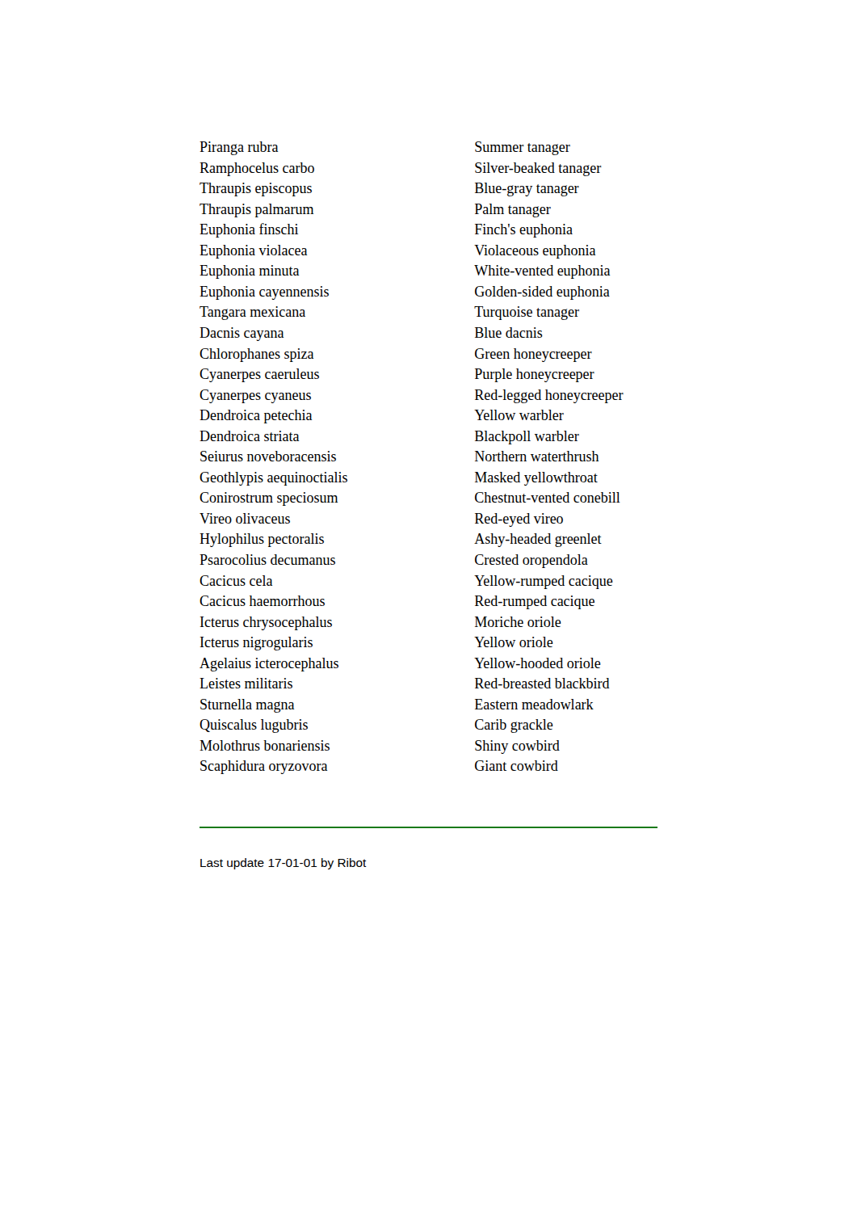| Piranga rubra | Summer tanager |
| Ramphocelus carbo | Silver-beaked tanager |
| Thraupis episcopus | Blue-gray tanager |
| Thraupis palmarum | Palm tanager |
| Euphonia finschi | Finch's euphonia |
| Euphonia violacea | Violaceous euphonia |
| Euphonia minuta | White-vented euphonia |
| Euphonia cayennensis | Golden-sided euphonia |
| Tangara mexicana | Turquoise tanager |
| Dacnis cayana | Blue dacnis |
| Chlorophanes spiza | Green honeycreeper |
| Cyanerpes caeruleus | Purple honeycreeper |
| Cyanerpes cyaneus | Red-legged honeycreeper |
| Dendroica petechia | Yellow warbler |
| Dendroica striata | Blackpoll warbler |
| Seiurus noveboracensis | Northern waterthrush |
| Geothlypis aequinoctialis | Masked yellowthroat |
| Conirostrum speciosum | Chestnut-vented conebill |
| Vireo olivaceus | Red-eyed vireo |
| Hylophilus pectoralis | Ashy-headed greenlet |
| Psarocolius decumanus | Crested oropendola |
| Cacicus cela | Yellow-rumped cacique |
| Cacicus haemorrhous | Red-rumped cacique |
| Icterus chrysocephalus | Moriche oriole |
| Icterus nigrogularis | Yellow oriole |
| Agelaius icterocephalus | Yellow-hooded oriole |
| Leistes militaris | Red-breasted blackbird |
| Sturnella magna | Eastern meadowlark |
| Quiscalus lugubris | Carib grackle |
| Molothrus bonariensis | Shiny cowbird |
| Scaphidura oryzovora | Giant cowbird |
Last update 17-01-01 by Ribot